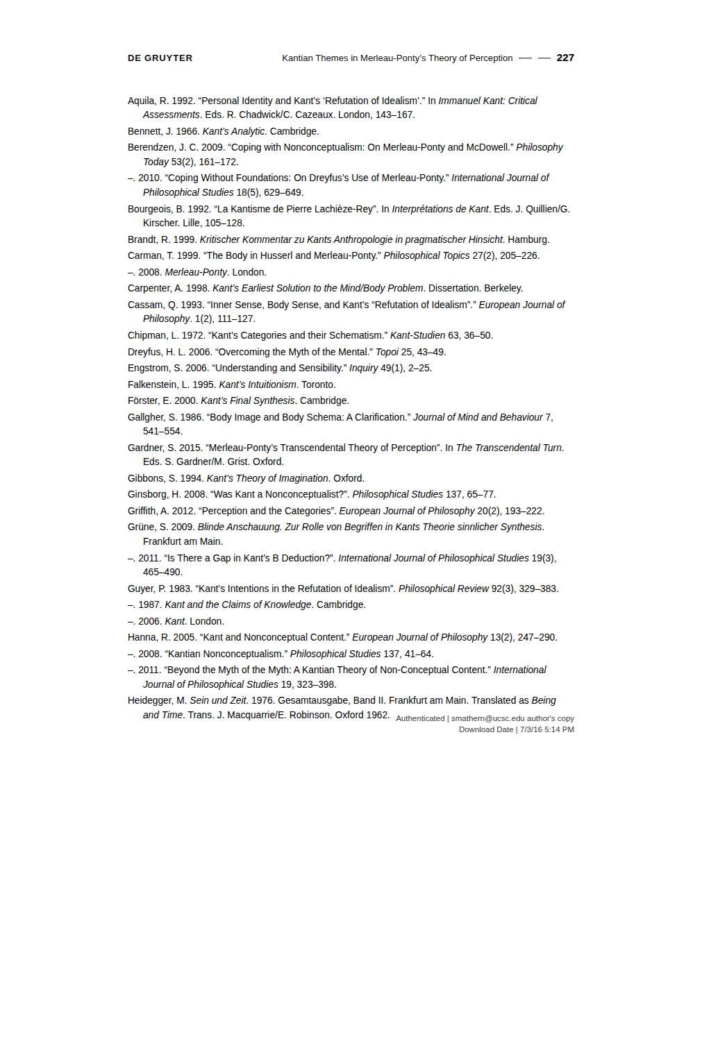De Gruyter Kantian Themes in Merleau-Ponty’s Theory of Perception 227
Aquila, R. 1992. “Personal Identity and Kant’s ‘Refutation of Idealism’.” In Immanuel Kant: Critical Assessments. Eds. R. Chadwick/C. Cazeaux. London, 143–167.
Bennett, J. 1966. Kant’s Analytic. Cambridge.
Berendzen, J. C. 2009. “Coping with Nonconceptualism: On Merleau-Ponty and McDowell.” Philosophy Today 53(2), 161–172.
–. 2010. “Coping Without Foundations: On Dreyfus’s Use of Merleau-Ponty.” International Journal of Philosophical Studies 18(5), 629–649.
Bourgeois, B. 1992. “La Kantisme de Pierre Lachièze-Rey”. In Interprétations de Kant. Eds. J. Quillien/G. Kirscher. Lille, 105–128.
Brandt, R. 1999. Kritischer Kommentar zu Kants Anthropologie in pragmatischer Hinsicht. Hamburg.
Carman, T. 1999. “The Body in Husserl and Merleau-Ponty.” Philosophical Topics 27(2), 205–226.
–. 2008. Merleau-Ponty. London.
Carpenter, A. 1998. Kant’s Earliest Solution to the Mind/Body Problem. Dissertation. Berkeley.
Cassam, Q. 1993. “Inner Sense, Body Sense, and Kant’s “Refutation of Idealism”.” European Journal of Philosophy. 1(2), 111–127.
Chipman, L. 1972. “Kant’s Categories and their Schematism.” Kant-Studien 63, 36–50.
Dreyfus, H. L. 2006. “Overcoming the Myth of the Mental.” Topoi 25, 43–49.
Engstrom, S. 2006. “Understanding and Sensibility.” Inquiry 49(1), 2–25.
Falkenstein, L. 1995. Kant’s Intuitionism. Toronto.
Förster, E. 2000. Kant’s Final Synthesis. Cambridge.
Gallgher, S. 1986. “Body Image and Body Schema: A Clarification.” Journal of Mind and Behaviour 7, 541–554.
Gardner, S. 2015. “Merleau-Ponty’s Transcendental Theory of Perception”. In The Transcendental Turn. Eds. S. Gardner/M. Grist. Oxford.
Gibbons, S. 1994. Kant’s Theory of Imagination. Oxford.
Ginsborg, H. 2008. “Was Kant a Nonconceptualist?”. Philosophical Studies 137, 65–77.
Griffith, A. 2012. “Perception and the Categories”. European Journal of Philosophy 20(2), 193–222.
Grüne, S. 2009. Blinde Anschauung. Zur Rolle von Begriffen in Kants Theorie sinnlicher Synthesis. Frankfurt am Main.
–. 2011. “Is There a Gap in Kant’s B Deduction?”. International Journal of Philosophical Studies 19(3), 465–490.
Guyer, P. 1983. “Kant’s Intentions in the Refutation of Idealism”. Philosophical Review 92(3), 329–383.
–. 1987. Kant and the Claims of Knowledge. Cambridge.
–. 2006. Kant. London.
Hanna, R. 2005. “Kant and Nonconceptual Content.” European Journal of Philosophy 13(2), 247–290.
–. 2008. “Kantian Nonconceptualism.” Philosophical Studies 137, 41–64.
–. 2011. “Beyond the Myth of the Myth: A Kantian Theory of Non-Conceptual Content.” International Journal of Philosophical Studies 19, 323–398.
Heidegger, M. Sein und Zeit. 1976. Gesamtausgabe, Band II. Frankfurt am Main. Translated as Being and Time. Trans. J. Macquarrie/E. Robinson. Oxford 1962.
Authenticated | smathern@ucsc.edu author's copy
Download Date | 7/3/16 5:14 PM